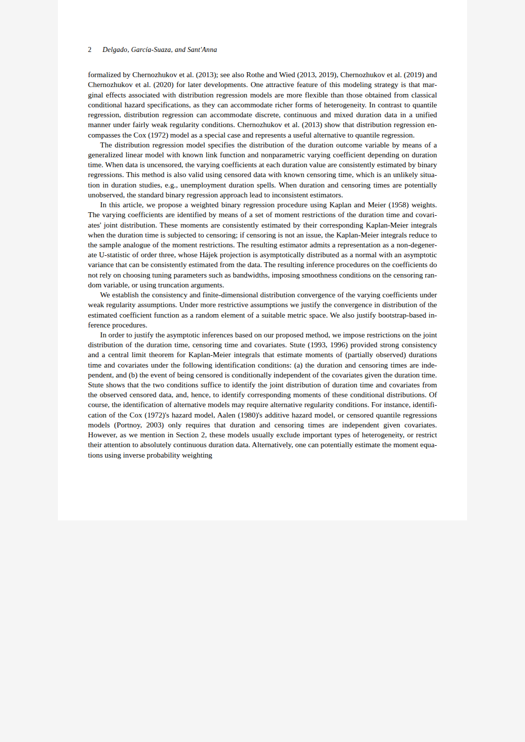2 Delgado, García-Suaza, and Sant'Anna
formalized by Chernozhukov et al. (2013); see also Rothe and Wied (2013, 2019), Chernozhukov et al. (2019) and Chernozhukov et al. (2020) for later developments. One attractive feature of this modeling strategy is that marginal effects associated with distribution regression models are more flexible than those obtained from classical conditional hazard specifications, as they can accommodate richer forms of heterogeneity. In contrast to quantile regression, distribution regression can accommodate discrete, continuous and mixed duration data in a unified manner under fairly weak regularity conditions. Chernozhukov et al. (2013) show that distribution regression encompasses the Cox (1972) model as a special case and represents a useful alternative to quantile regression.
The distribution regression model specifies the distribution of the duration outcome variable by means of a generalized linear model with known link function and nonparametric varying coefficient depending on duration time. When data is uncensored, the varying coefficients at each duration value are consistently estimated by binary regressions. This method is also valid using censored data with known censoring time, which is an unlikely situation in duration studies, e.g., unemployment duration spells. When duration and censoring times are potentially unobserved, the standard binary regression approach lead to inconsistent estimators.
In this article, we propose a weighted binary regression procedure using Kaplan and Meier (1958) weights. The varying coefficients are identified by means of a set of moment restrictions of the duration time and covariates' joint distribution. These moments are consistently estimated by their corresponding Kaplan-Meier integrals when the duration time is subjected to censoring; if censoring is not an issue, the Kaplan-Meier integrals reduce to the sample analogue of the moment restrictions. The resulting estimator admits a representation as a non-degenerate U-statistic of order three, whose Hájek projection is asymptotically distributed as a normal with an asymptotic variance that can be consistently estimated from the data. The resulting inference procedures on the coefficients do not rely on choosing tuning parameters such as bandwidths, imposing smoothness conditions on the censoring random variable, or using truncation arguments.
We establish the consistency and finite-dimensional distribution convergence of the varying coefficients under weak regularity assumptions. Under more restrictive assumptions we justify the convergence in distribution of the estimated coefficient function as a random element of a suitable metric space. We also justify bootstrap-based inference procedures.
In order to justify the asymptotic inferences based on our proposed method, we impose restrictions on the joint distribution of the duration time, censoring time and covariates. Stute (1993, 1996) provided strong consistency and a central limit theorem for Kaplan-Meier integrals that estimate moments of (partially observed) durations time and covariates under the following identification conditions: (a) the duration and censoring times are independent, and (b) the event of being censored is conditionally independent of the covariates given the duration time. Stute shows that the two conditions suffice to identify the joint distribution of duration time and covariates from the observed censored data, and, hence, to identify corresponding moments of these conditional distributions. Of course, the identification of alternative models may require alternative regularity conditions. For instance, identification of the Cox (1972)'s hazard model, Aalen (1980)'s additive hazard model, or censored quantile regressions models (Portnoy, 2003) only requires that duration and censoring times are independent given covariates. However, as we mention in Section 2, these models usually exclude important types of heterogeneity, or restrict their attention to absolutely continuous duration data. Alternatively, one can potentially estimate the moment equations using inverse probability weighting